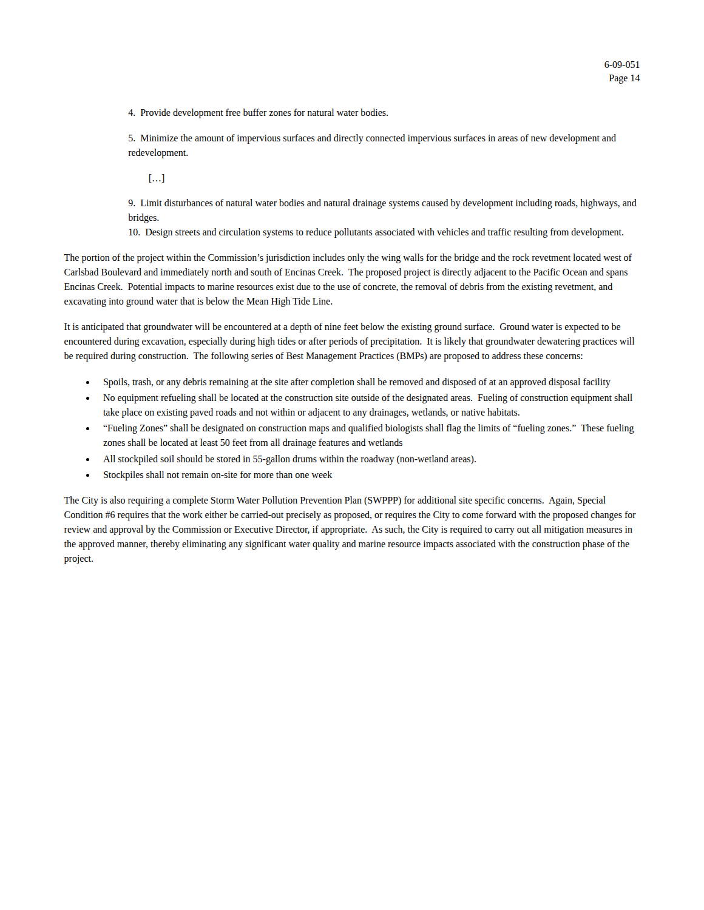6-09-051
Page 14
4. Provide development free buffer zones for natural water bodies.
5. Minimize the amount of impervious surfaces and directly connected impervious surfaces in areas of new development and redevelopment.
[…]
9. Limit disturbances of natural water bodies and natural drainage systems caused by development including roads, highways, and bridges.
10. Design streets and circulation systems to reduce pollutants associated with vehicles and traffic resulting from development.
The portion of the project within the Commission’s jurisdiction includes only the wing walls for the bridge and the rock revetment located west of Carlsbad Boulevard and immediately north and south of Encinas Creek. The proposed project is directly adjacent to the Pacific Ocean and spans Encinas Creek. Potential impacts to marine resources exist due to the use of concrete, the removal of debris from the existing revetment, and excavating into ground water that is below the Mean High Tide Line.
It is anticipated that groundwater will be encountered at a depth of nine feet below the existing ground surface. Ground water is expected to be encountered during excavation, especially during high tides or after periods of precipitation. It is likely that groundwater dewatering practices will be required during construction. The following series of Best Management Practices (BMPs) are proposed to address these concerns:
Spoils, trash, or any debris remaining at the site after completion shall be removed and disposed of at an approved disposal facility
No equipment refueling shall be located at the construction site outside of the designated areas. Fueling of construction equipment shall take place on existing paved roads and not within or adjacent to any drainages, wetlands, or native habitats.
“Fueling Zones” shall be designated on construction maps and qualified biologists shall flag the limits of “fueling zones.” These fueling zones shall be located at least 50 feet from all drainage features and wetlands
All stockpiled soil should be stored in 55-gallon drums within the roadway (non-wetland areas).
Stockpiles shall not remain on-site for more than one week
The City is also requiring a complete Storm Water Pollution Prevention Plan (SWPPP) for additional site specific concerns. Again, Special Condition #6 requires that the work either be carried-out precisely as proposed, or requires the City to come forward with the proposed changes for review and approval by the Commission or Executive Director, if appropriate. As such, the City is required to carry out all mitigation measures in the approved manner, thereby eliminating any significant water quality and marine resource impacts associated with the construction phase of the project.